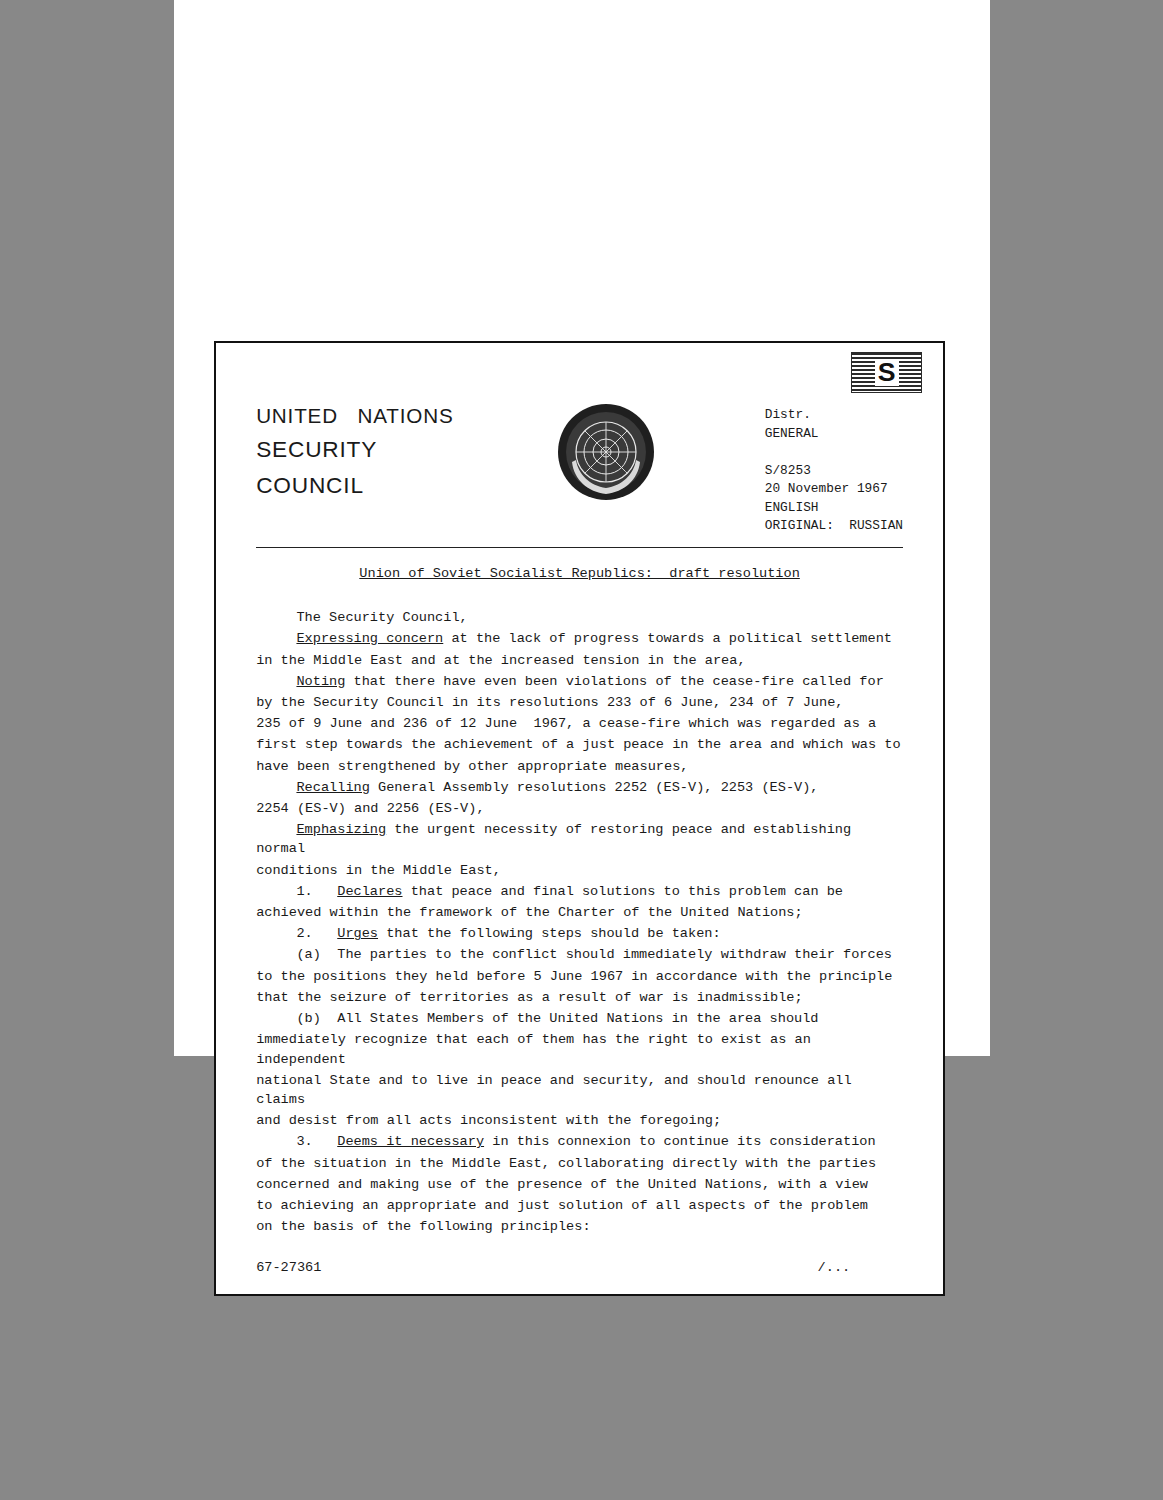S
UNITED NATIONS
SECURITY
COUNCIL
Distr.
GENERAL
S/8253
20 November 1967
ENGLISH
ORIGINAL: RUSSIAN
Union of Soviet Socialist Republics: draft resolution
The Security Council,
Expressing concern at the lack of progress towards a political settlement
in the Middle East and at the increased tension in the area,
Noting that there have even been violations of the cease-fire called for
by the Security Council in its resolutions 233 of 6 June, 234 of 7 June,
235 of 9 June and 236 of 12 June 1967, a cease-fire which was regarded as a
first step towards the achievement of a just peace in the area and which was to
have been strengthened by other appropriate measures,
Recalling General Assembly resolutions 2252 (ES-V), 2253 (ES-V),
2254 (ES-V) and 2256 (ES-V),
Emphasizing the urgent necessity of restoring peace and establishing normal
conditions in the Middle East,
1. Declares that peace and final solutions to this problem can be
achieved within the framework of the Charter of the United Nations;
2. Urges that the following steps should be taken:
(a) The parties to the conflict should immediately withdraw their forces
to the positions they held before 5 June 1967 in accordance with the principle
that the seizure of territories as a result of war is inadmissible;
(b) All States Members of the United Nations in the area should
immediately recognize that each of them has the right to exist as an independent
national State and to live in peace and security, and should renounce all claims
and desist from all acts inconsistent with the foregoing;
3. Deems it necessary in this connexion to continue its consideration
of the situation in the Middle East, collaborating directly with the parties
concerned and making use of the presence of the United Nations, with a view
to achieving an appropriate and just solution of all aspects of the problem
on the basis of the following principles:
67-27361
/...